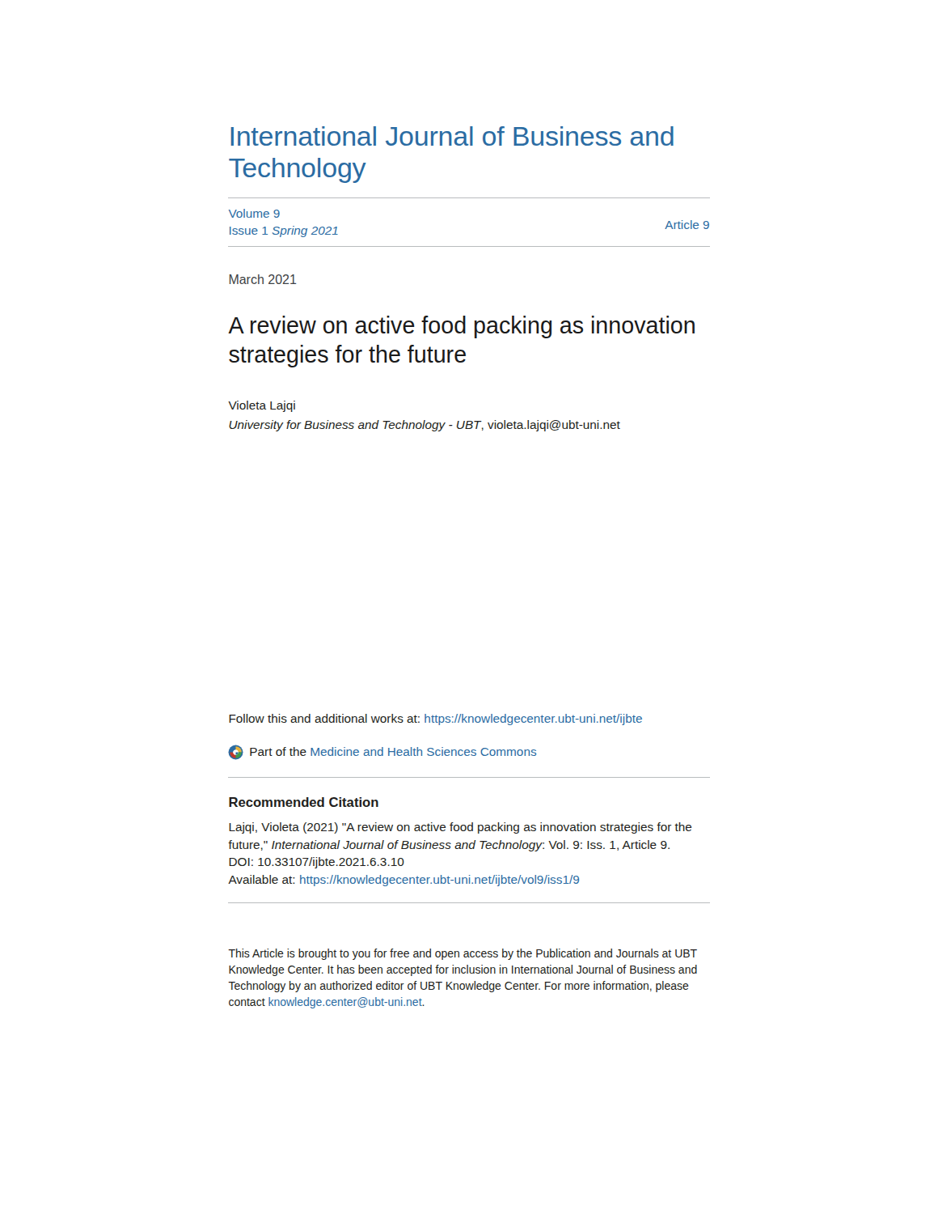International Journal of Business and Technology
Volume 9
Issue 1 Spring 2021
Article 9
March 2021
A review on active food packing as innovation strategies for the future
Violeta Lajqi
University for Business and Technology - UBT, violeta.lajqi@ubt-uni.net
Follow this and additional works at: https://knowledgecenter.ubt-uni.net/ijbte
Part of the Medicine and Health Sciences Commons
Recommended Citation
Lajqi, Violeta (2021) "A review on active food packing as innovation strategies for the future," International Journal of Business and Technology: Vol. 9: Iss. 1, Article 9.
DOI: 10.33107/ijbte.2021.6.3.10
Available at: https://knowledgecenter.ubt-uni.net/ijbte/vol9/iss1/9
This Article is brought to you for free and open access by the Publication and Journals at UBT Knowledge Center. It has been accepted for inclusion in International Journal of Business and Technology by an authorized editor of UBT Knowledge Center. For more information, please contact knowledge.center@ubt-uni.net.